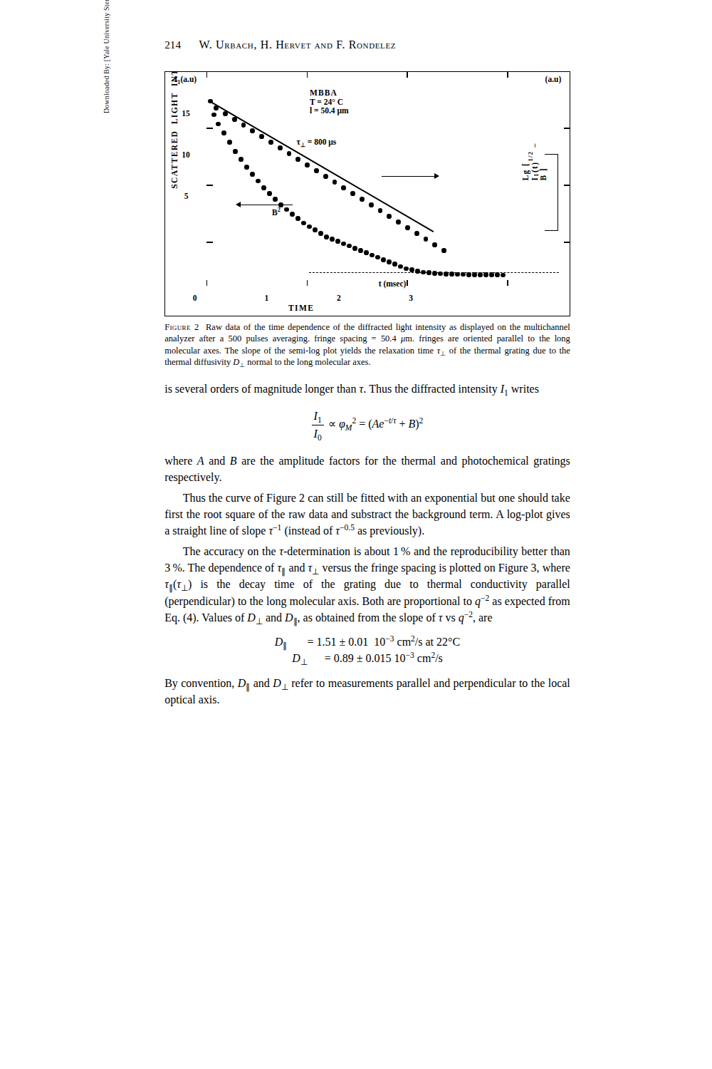Downloaded By: [Yale University Sterling Memorial Library] At: 10:07 28 April 2011
214 W. Urbach, H. Hervet and F. Rondelez
I1(a.u) (a.u) SCATTERED LIGHT INTENSITY 15 10 5 0 1 2 3 TIME t (msec) MBBA T = 24° C l = 50.4 μm τ⊥ = 800 μs B2
Lg [ I1(t)1/2 − B ]
Figure 2 Raw data of the time dependence of the diffracted light intensity as displayed on the multichannel analyzer after a 500 pulses averaging. fringe spacing = 50.4 μm. fringes are oriented parallel to the long molecular axes. The slope of the semi-log plot yields the relaxation time τ⊥ of the thermal grating due to the thermal diffusivity D⊥ normal to the long molecular axes.
is several orders of magnitude longer than τ. Thus the diffracted intensity I1 writes
I1 I0 ∝ φM2 = (Ae−t/τ + B)2
where A and B are the amplitude factors for the thermal and photochemical gratings respectively.
Thus the curve of Figure 2 can still be fitted with an exponential but one should take first the root square of the raw data and substract the background term. A log-plot gives a straight line of slope τ−1 (instead of τ−0.5 as previously).
The accuracy on the τ-determination is about 1 % and the reproducibility better than 3 %. The dependence of τ∥ and τ⊥ versus the fringe spacing is plotted on Figure 3, where τ∥(τ⊥) is the decay time of the grating due to thermal conductivity parallel (perpendicular) to the long molecular axis. Both are proportional to q−2 as expected from Eq. (4). Values of D⊥ and D∥, as obtained from the slope of τ vs q−2, are
D∥ = 1.51 ± 0.01 10−3 cm2/s at 22°C
D⊥ = 0.89 ± 0.015 10−3 cm2/s
By convention, D∥ and D⊥ refer to measurements parallel and perpendicular to the local optical axis.